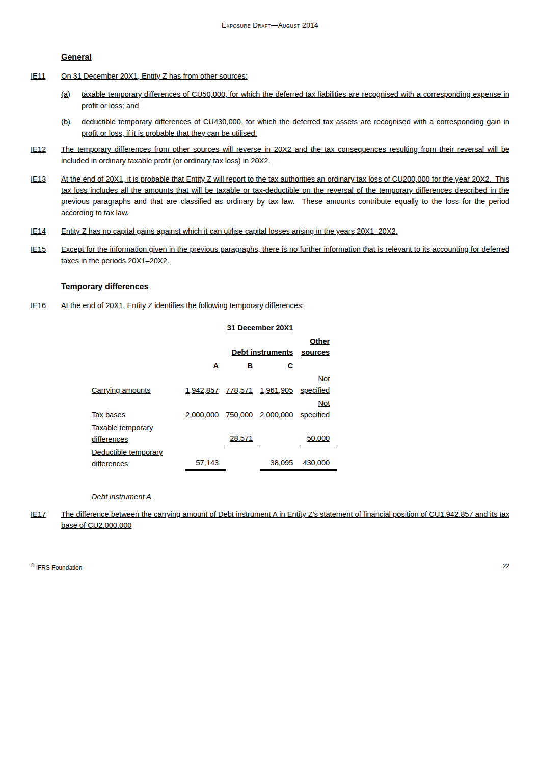Exposure Draft—August 2014
General
IE11
On 31 December 20X1, Entity Z has from other sources:
(a)
taxable temporary differences of CU50,000, for which the deferred tax liabilities are recognised with a corresponding expense in profit or loss; and
(b)
deductible temporary differences of CU430,000, for which the deferred tax assets are recognised with a corresponding gain in profit or loss, if it is probable that they can be utilised.
IE12
The temporary differences from other sources will reverse in 20X2 and the tax consequences resulting from their reversal will be included in ordinary taxable profit (or ordinary tax loss) in 20X2.
IE13
At the end of 20X1, it is probable that Entity Z will report to the tax authorities an ordinary tax loss of CU200,000 for the year 20X2. This tax loss includes all the amounts that will be taxable or tax-deductible on the reversal of the temporary differences described in the previous paragraphs and that are classified as ordinary by tax law. These amounts contribute equally to the loss for the period according to tax law.
IE14
Entity Z has no capital gains against which it can utilise capital losses arising in the years 20X1–20X2.
IE15
Except for the information given in the previous paragraphs, there is no further information that is relevant to its accounting for deferred taxes in the periods 20X1–20X2.
Temporary differences
IE16
At the end of 20X1, Entity Z identifies the following temporary differences:
| | 31 December 20X1 | |
| | Debt instruments | Other sources |
| | A | B | C | |
| Carrying amounts | 1,942,857 | 778,571 | 1,961,905 | Not specified |
| Tax bases | 2,000,000 | 750,000 | 2,000,000 | Not specified |
| Taxable temporary differences | | 28,571 | | 50,000 |
| Deductible temporary differences | 57,143 | | 38,095 | 430,000 |
Debt instrument A
IE17
The difference between the carrying amount of Debt instrument A in Entity Z's statement of financial position of CU1,942,857 and its tax base of CU2,000,000
© IFRS Foundation
22